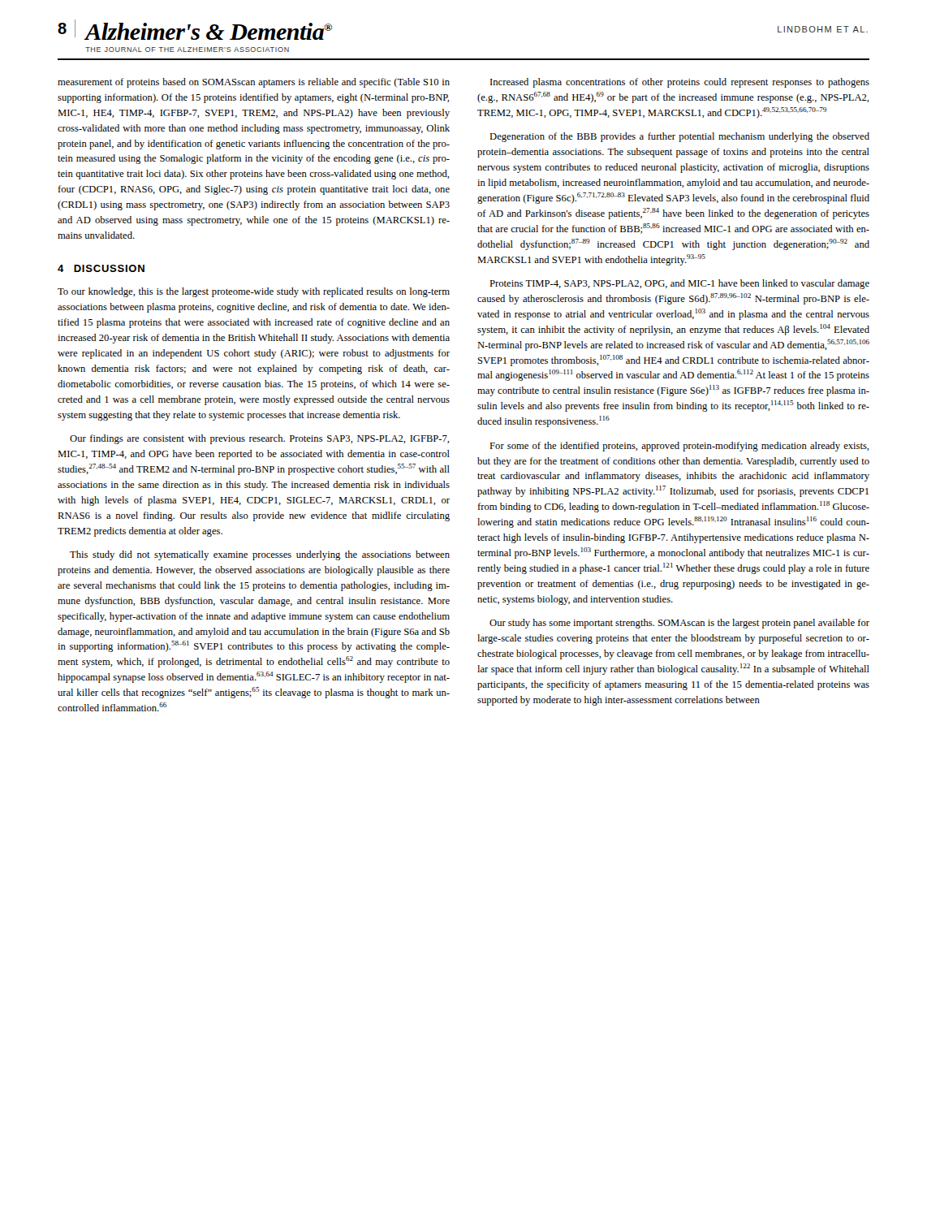8
Alzheimer's & Dementia®
The Journal of the Alzheimer's Association
Lindbohm et al.
measurement of proteins based on SOMASscan aptamers is reliable and specific (Table S10 in supporting information). Of the 15 proteins identified by aptamers, eight (N-terminal pro-BNP, MIC-1, HE4, TIMP-4, IGFBP-7, SVEP1, TREM2, and NPS-PLA2) have been previously cross-validated with more than one method including mass spectrometry, immunoassay, Olink protein panel, and by identification of genetic variants influencing the concentration of the protein measured using the Somalogic platform in the vicinity of the encoding gene (i.e., cis protein quantitative trait loci data). Six other proteins have been cross-validated using one method, four (CDCP1, RNAS6, OPG, and Siglec-7) using cis protein quantitative trait loci data, one (CRDL1) using mass spectrometry, one (SAP3) indirectly from an association between SAP3 and AD observed using mass spectrometry, while one of the 15 proteins (MARCKSL1) remains unvalidated.
4 DISCUSSION
To our knowledge, this is the largest proteome-wide study with replicated results on long-term associations between plasma proteins, cognitive decline, and risk of dementia to date. We identified 15 plasma proteins that were associated with increased rate of cognitive decline and an increased 20-year risk of dementia in the British Whitehall II study. Associations with dementia were replicated in an independent US cohort study (ARIC); were robust to adjustments for known dementia risk factors; and were not explained by competing risk of death, cardiometabolic comorbidities, or reverse causation bias. The 15 proteins, of which 14 were secreted and 1 was a cell membrane protein, were mostly expressed outside the central nervous system suggesting that they relate to systemic processes that increase dementia risk.
Our findings are consistent with previous research. Proteins SAP3, NPS-PLA2, IGFBP-7, MIC-1, TIMP-4, and OPG have been reported to be associated with dementia in case-control studies,27,48–54 and TREM2 and N-terminal pro-BNP in prospective cohort studies,55–57 with all associations in the same direction as in this study. The increased dementia risk in individuals with high levels of plasma SVEP1, HE4, CDCP1, SIGLEC-7, MARCKSL1, CRDL1, or RNAS6 is a novel finding. Our results also provide new evidence that midlife circulating TREM2 predicts dementia at older ages.
This study did not sytematically examine processes underlying the associations between proteins and dementia. However, the observed associations are biologically plausible as there are several mechanisms that could link the 15 proteins to dementia pathologies, including immune dysfunction, BBB dysfunction, vascular damage, and central insulin resistance. More specifically, hyper-activation of the innate and adaptive immune system can cause endothelium damage, neuroinflammation, and amyloid and tau accumulation in the brain (Figure S6a and Sb in supporting information).58–61 SVEP1 contributes to this process by activating the complement system, which, if prolonged, is detrimental to endothelial cells62 and may contribute to hippocampal synapse loss observed in dementia.63,64 SIGLEC-7 is an inhibitory receptor in natural killer cells that recognizes “self” antigens;65 its cleavage to plasma is thought to mark uncontrolled inflammation.66
Increased plasma concentrations of other proteins could represent responses to pathogens (e.g., RNAS667,68 and HE4),69 or be part of the increased immune response (e.g., NPS-PLA2, TREM2, MIC-1, OPG, TIMP-4, SVEP1, MARCKSL1, and CDCP1).49,52,53,55,66,70–79
Degeneration of the BBB provides a further potential mechanism underlying the observed protein–dementia associations. The subsequent passage of toxins and proteins into the central nervous system contributes to reduced neuronal plasticity, activation of microglia, disruptions in lipid metabolism, increased neuroinflammation, amyloid and tau accumulation, and neurodegeneration (Figure S6c).6,7,71,72,80–83 Elevated SAP3 levels, also found in the cerebrospinal fluid of AD and Parkinson's disease patients,27,84 have been linked to the degeneration of pericytes that are crucial for the function of BBB;85,86 increased MIC-1 and OPG are associated with endothelial dysfunction;87–89 increased CDCP1 with tight junction degeneration;90–92 and MARCKSL1 and SVEP1 with endothelia integrity.93–95
Proteins TIMP-4, SAP3, NPS-PLA2, OPG, and MIC-1 have been linked to vascular damage caused by atherosclerosis and thrombosis (Figure S6d).87,89,96–102 N-terminal pro-BNP is elevated in response to atrial and ventricular overload,103 and in plasma and the central nervous system, it can inhibit the activity of neprilysin, an enzyme that reduces Aβ levels.104 Elevated N-terminal pro-BNP levels are related to increased risk of vascular and AD dementia,56,57,105,106 SVEP1 promotes thrombosis,107,108 and HE4 and CRDL1 contribute to ischemia-related abnormal angiogenesis109–111 observed in vascular and AD dementia.6,112 At least 1 of the 15 proteins may contribute to central insulin resistance (Figure S6e)113 as IGFBP-7 reduces free plasma insulin levels and also prevents free insulin from binding to its receptor,114,115 both linked to reduced insulin responsiveness.116
For some of the identified proteins, approved protein-modifying medication already exists, but they are for the treatment of conditions other than dementia. Varespladib, currently used to treat cardiovascular and inflammatory diseases, inhibits the arachidonic acid inflammatory pathway by inhibiting NPS-PLA2 activity.117 Itolizumab, used for psoriasis, prevents CDCP1 from binding to CD6, leading to down-regulation in T-cell–mediated inflammation.118 Glucose-lowering and statin medications reduce OPG levels.88,119,120 Intranasal insulins116 could counteract high levels of insulin-binding IGFBP-7. Antihypertensive medications reduce plasma N-terminal pro-BNP levels.103 Furthermore, a monoclonal antibody that neutralizes MIC-1 is currently being studied in a phase-1 cancer trial.121 Whether these drugs could play a role in future prevention or treatment of dementias (i.e., drug repurposing) needs to be investigated in genetic, systems biology, and intervention studies.
Our study has some important strengths. SOMAscan is the largest protein panel available for large-scale studies covering proteins that enter the bloodstream by purposeful secretion to orchestrate biological processes, by cleavage from cell membranes, or by leakage from intracellular space that inform cell injury rather than biological causality.122 In a subsample of Whitehall participants, the specificity of aptamers measuring 11 of the 15 dementia-related proteins was supported by moderate to high inter-assessment correlations between